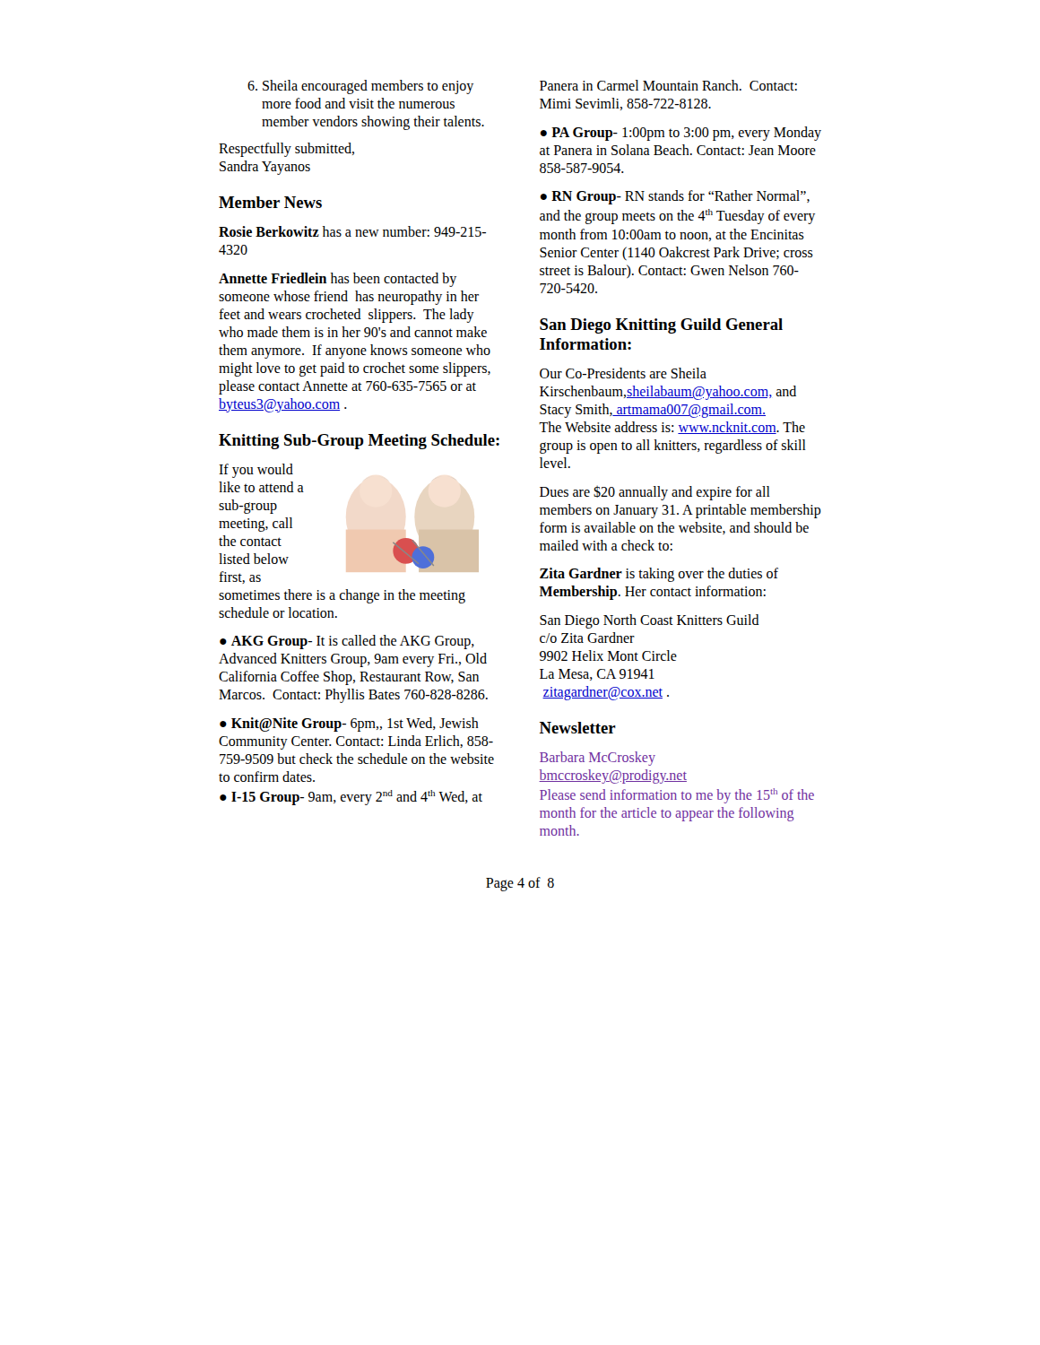Sheila encouraged members to enjoy more food and visit the numerous member vendors showing their talents.
Respectfully submitted,
Sandra Yayanos
Member News
Rosie Berkowitz has a new number: 949-215-4320
Annette Friedlein has been contacted by someone whose friend has neuropathy in her feet and wears crocheted slippers. The lady who made them is in her 90's and cannot make them anymore. If anyone knows someone who might love to get paid to crochet some slippers, please contact Annette at 760-635-7565 or at byteus3@yahoo.com .
Knitting Sub-Group Meeting Schedule:
If you would like to attend a sub-group meeting, call the contact listed below first, as sometimes there is a change in the meeting schedule or location.
● AKG Group- It is called the AKG Group, Advanced Knitters Group, 9am every Fri., Old California Coffee Shop, Restaurant Row, San Marcos. Contact: Phyllis Bates 760-828-8286.
● Knit@Nite Group- 6pm,, 1st Wed, Jewish Community Center. Contact: Linda Erlich, 858-759-9509 but check the schedule on the website to confirm dates.
● I-15 Group- 9am, every 2nd and 4th Wed, at Panera in Carmel Mountain Ranch. Contact: Mimi Sevimli, 858-722-8128.
● PA Group- 1:00pm to 3:00 pm, every Monday at Panera in Solana Beach. Contact: Jean Moore 858-587-9054.
● RN Group- RN stands for “Rather Normal”, and the group meets on the 4th Tuesday of every month from 10:00am to noon, at the Encinitas Senior Center (1140 Oakcrest Park Drive; cross street is Balour). Contact: Gwen Nelson 760-720-5420.
San Diego Knitting Guild General Information:
Our Co-Presidents are Sheila Kirschenbaum,sheilabaum@yahoo.com, and Stacy Smith, artmama007@gmail.com.
The Website address is: www.ncknit.com. The group is open to all knitters, regardless of skill level.
Dues are $20 annually and expire for all members on January 31. A printable membership form is available on the website, and should be mailed with a check to:
Zita Gardner is taking over the duties of Membership. Her contact information:
San Diego North Coast Knitters Guild
c/o Zita Gardner
9902 Helix Mont Circle
La Mesa, CA 91941
zitagardner@cox.net .
Newsletter
Barbara McCroskey
bmccroskey@prodigy.net
Please send information to me by the 15th of the month for the article to appear the following month.
Page 4 of 8